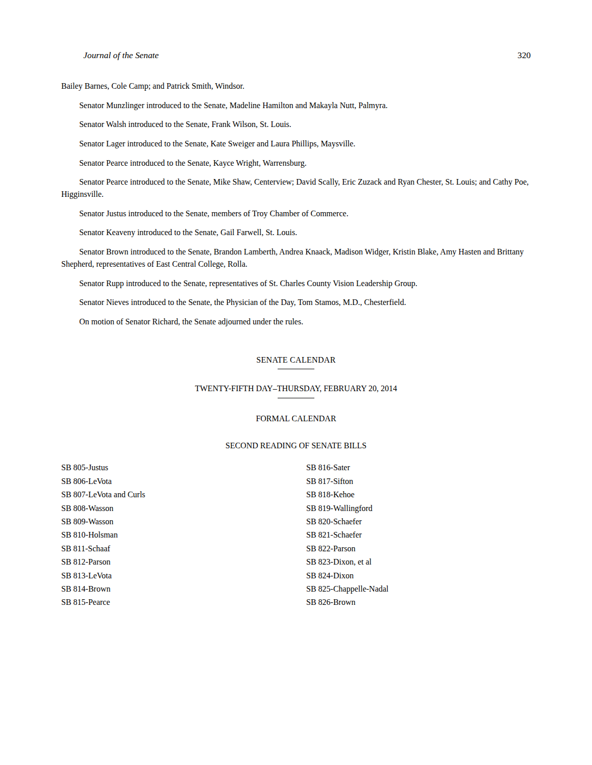Journal of the Senate 320
Bailey Barnes, Cole Camp; and Patrick Smith, Windsor.
Senator Munzlinger introduced to the Senate, Madeline Hamilton and Makayla Nutt, Palmyra.
Senator Walsh introduced to the Senate, Frank Wilson, St. Louis.
Senator Lager introduced to the Senate, Kate Sweiger and Laura Phillips, Maysville.
Senator Pearce introduced to the Senate, Kayce Wright, Warrensburg.
Senator Pearce introduced to the Senate, Mike Shaw, Centerview; David Scally, Eric Zuzack and Ryan Chester, St. Louis; and Cathy Poe, Higginsville.
Senator Justus introduced to the Senate, members of Troy Chamber of Commerce.
Senator Keaveny introduced to the Senate, Gail Farwell, St. Louis.
Senator Brown introduced to the Senate, Brandon Lamberth, Andrea Knaack, Madison Widger, Kristin Blake, Amy Hasten and Brittany Shepherd, representatives of East Central College, Rolla.
Senator Rupp introduced to the Senate, representatives of St. Charles County Vision Leadership Group.
Senator Nieves introduced to the Senate, the Physician of the Day, Tom Stamos, M.D., Chesterfield.
On motion of Senator Richard, the Senate adjourned under the rules.
SENATE CALENDAR
TWENTY-FIFTH DAY–THURSDAY, FEBRUARY 20, 2014
FORMAL CALENDAR
SECOND READING OF SENATE BILLS
SB 805-Justus
SB 806-LeVota
SB 807-LeVota and Curls
SB 808-Wasson
SB 809-Wasson
SB 810-Holsman
SB 811-Schaaf
SB 812-Parson
SB 813-LeVota
SB 814-Brown
SB 815-Pearce
SB 816-Sater
SB 817-Sifton
SB 818-Kehoe
SB 819-Wallingford
SB 820-Schaefer
SB 821-Schaefer
SB 822-Parson
SB 823-Dixon, et al
SB 824-Dixon
SB 825-Chappelle-Nadal
SB 826-Brown